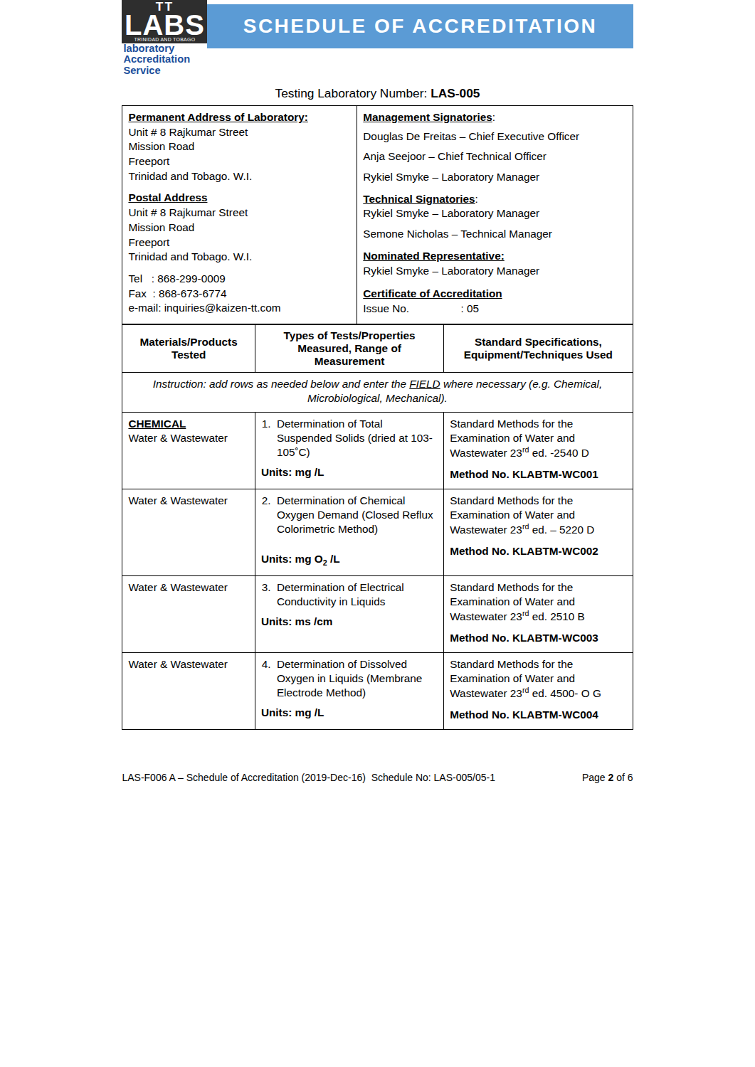TT LABS
TRINIDAD AND TOBAGO
laboratory
Accreditation
Service
SCHEDULE OF ACCREDITATION
Testing Laboratory Number: LAS-005
| Permanent Address of Laboratory: Unit # 8 Rajkumar Street Mission Road Freeport Trinidad and Tobago. W.I. Postal Address Unit # 8 Rajkumar Street Mission Road Freeport Trinidad and Tobago. W.I. Tel : 868-299-0009 Fax : 868-673-6774 e-mail: inquiries@kaizen-tt.com | Management Signatories : Douglas De Freitas – Chief Executive Officer Anja Seejoor – Chief Technical Officer Rykiel Smyke – Laboratory Manager Technical Signatories : Rykiel Smyke – Laboratory Manager Semone Nicholas – Technical Manager Nominated Representative: Rykiel Smyke – Laboratory Manager Certificate of Accreditation Issue No. : 05 |
| Materials/Products Tested | Types of Tests/Properties Measured, Range of Measurement | Standard Specifications, Equipment/Techniques Used |
| --- | --- | --- |
| Instruction: add rows as needed below and enter the FIELD where necessary (e.g. Chemical, Microbiological, Mechanical). |
| CHEMICAL Water & Wastewater | Determination of Total Suspended Solids (dried at 103-105˚C) Units: mg /L | Standard Methods for the Examination of Water and Wastewater 23 rd ed. -2540 D Method No. KLABTM-WC001 |
| Water & Wastewater | Determination of Chemical Oxygen Demand (Closed Reflux Colorimetric Method) Units: mg O 2 /L | Standard Methods for the Examination of Water and Wastewater 23 rd ed. – 5220 D Method No. KLABTM-WC002 |
| Water & Wastewater | Determination of Electrical Conductivity in Liquids Units: ms /cm | Standard Methods for the Examination of Water and Wastewater 23 rd ed. 2510 B Method No. KLABTM-WC003 |
| Water & Wastewater | Determination of Dissolved Oxygen in Liquids (Membrane Electrode Method) Units: mg /L | Standard Methods for the Examination of Water and Wastewater 23 rd ed. 4500- O G Method No. KLABTM-WC004 |
LAS-F006 A – Schedule of Accreditation (2019-Dec-16) Schedule No: LAS-005/05-1
Page 2 of 6